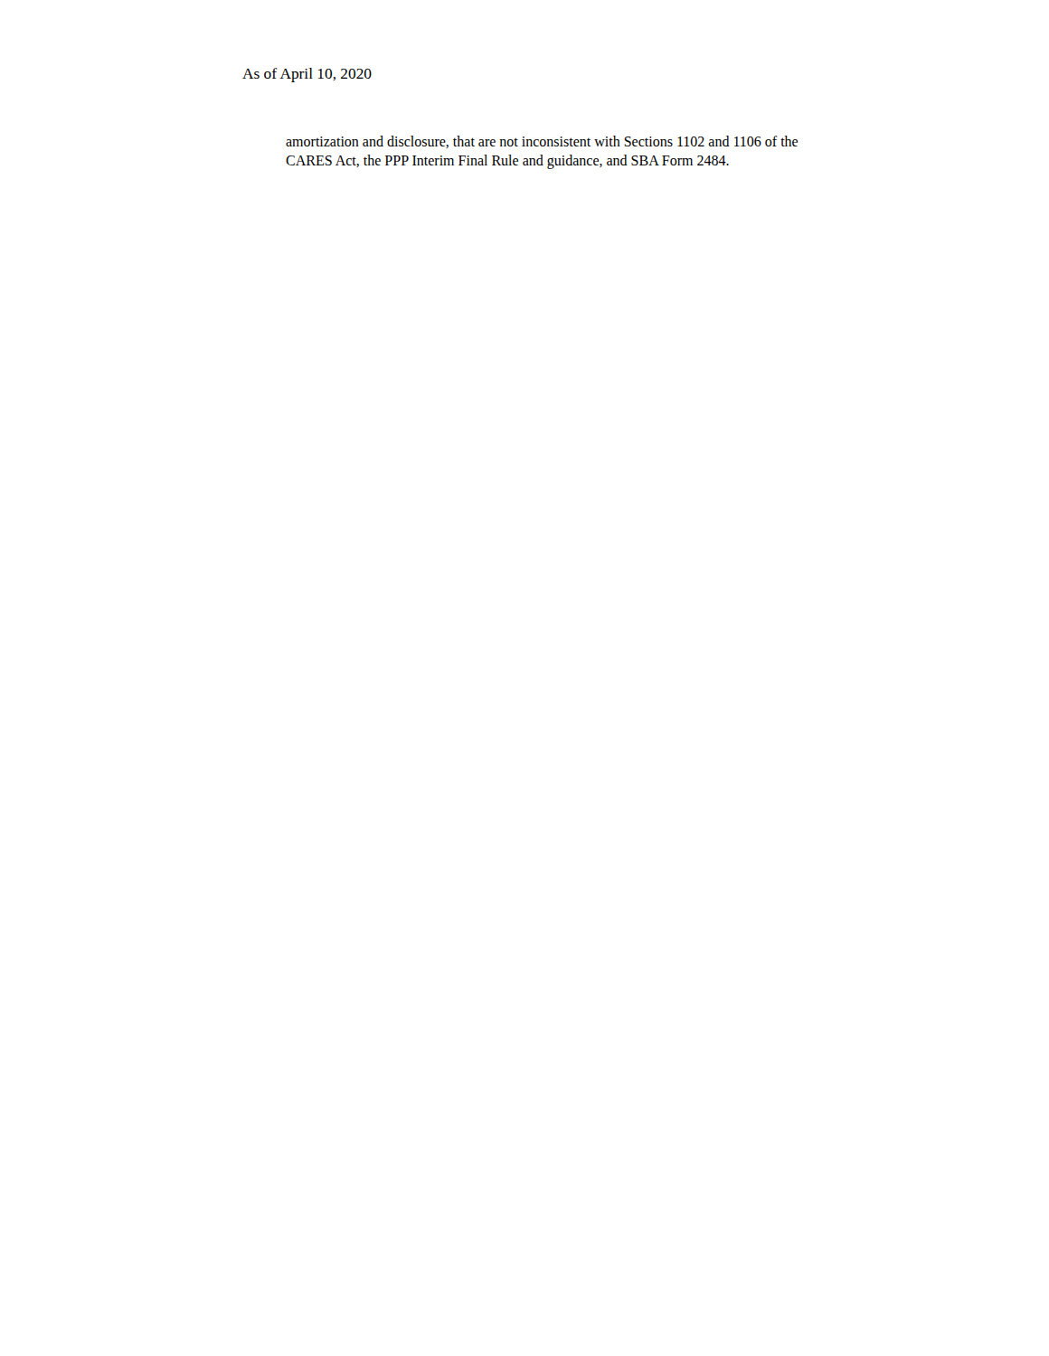As of April 10, 2020
amortization and disclosure, that are not inconsistent with Sections 1102 and 1106 of the CARES Act, the PPP Interim Final Rule and guidance, and SBA Form 2484.